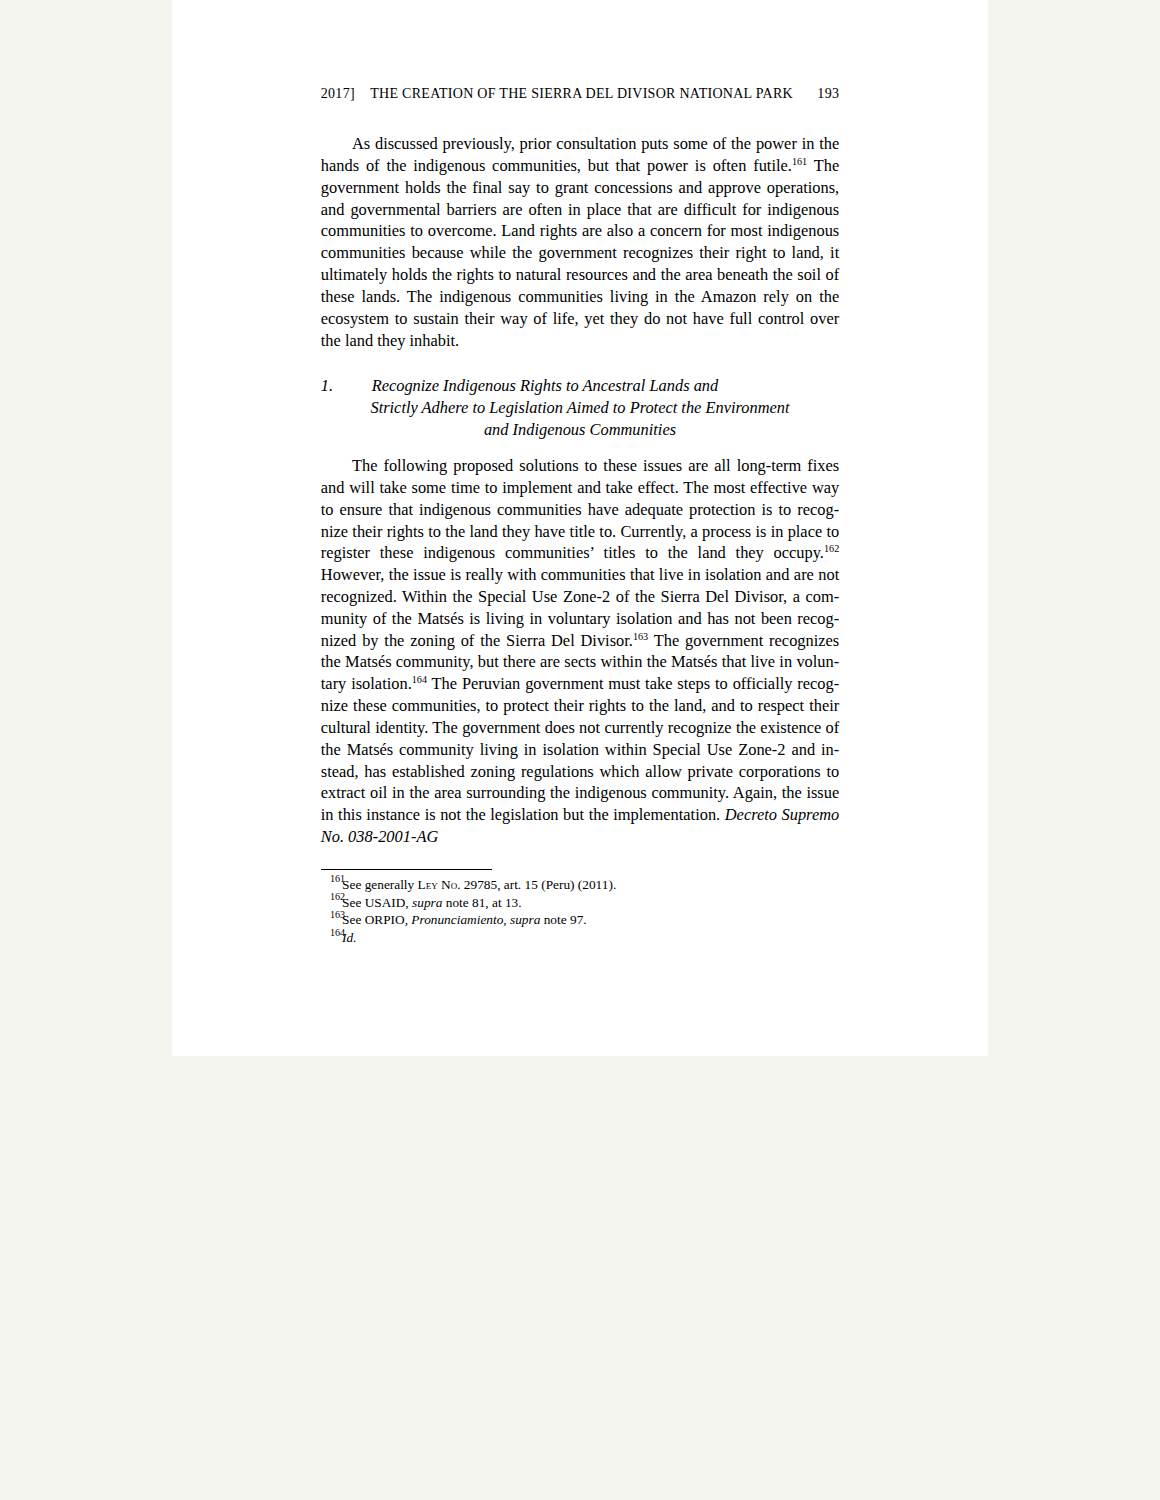2017] THE CREATION OF THE SIERRA DEL DIVISOR NATIONAL PARK193
As discussed previously, prior consultation puts some of the power in the hands of the indigenous communities, but that power is often futile.161 The government holds the final say to grant concessions and approve operations, and governmental barriers are often in place that are difficult for indigenous communities to overcome. Land rights are also a concern for most indigenous communities because while the government recognizes their right to land, it ultimately holds the rights to natural resources and the area beneath the soil of these lands. The indigenous communities living in the Amazon rely on the ecosystem to sustain their way of life, yet they do not have full control over the land they inhabit.
1. Recognize Indigenous Rights to Ancestral Lands and
Strictly Adhere to Legislation Aimed to Protect the Environment
and Indigenous Communities
The following proposed solutions to these issues are all long-term fixes and will take some time to implement and take effect. The most effective way to ensure that indigenous communities have adequate protection is to recognize their rights to the land they have title to. Currently, a process is in place to register these indigenous communities’ titles to the land they occupy.162 However, the issue is really with communities that live in isolation and are not recognized. Within the Special Use Zone-2 of the Sierra Del Divisor, a community of the Matsés is living in voluntary isolation and has not been recognized by the zoning of the Sierra Del Divisor.163 The government recognizes the Matsés community, but there are sects within the Matsés that live in voluntary isolation.164 The Peruvian government must take steps to officially recognize these communities, to protect their rights to the land, and to respect their cultural identity. The government does not currently recognize the existence of the Matsés community living in isolation within Special Use Zone-2 and instead, has established zoning regulations which allow private corporations to extract oil in the area surrounding the indigenous community. Again, the issue in this instance is not the legislation but the implementation. Decreto Supremo No. 038-2001-AG
161 See generally Ley No. 29785, art. 15 (Peru) (2011).
162 See USAID, supra note 81, at 13.
163 See ORPIO, Pronunciamiento, supra note 97.
164 Id.